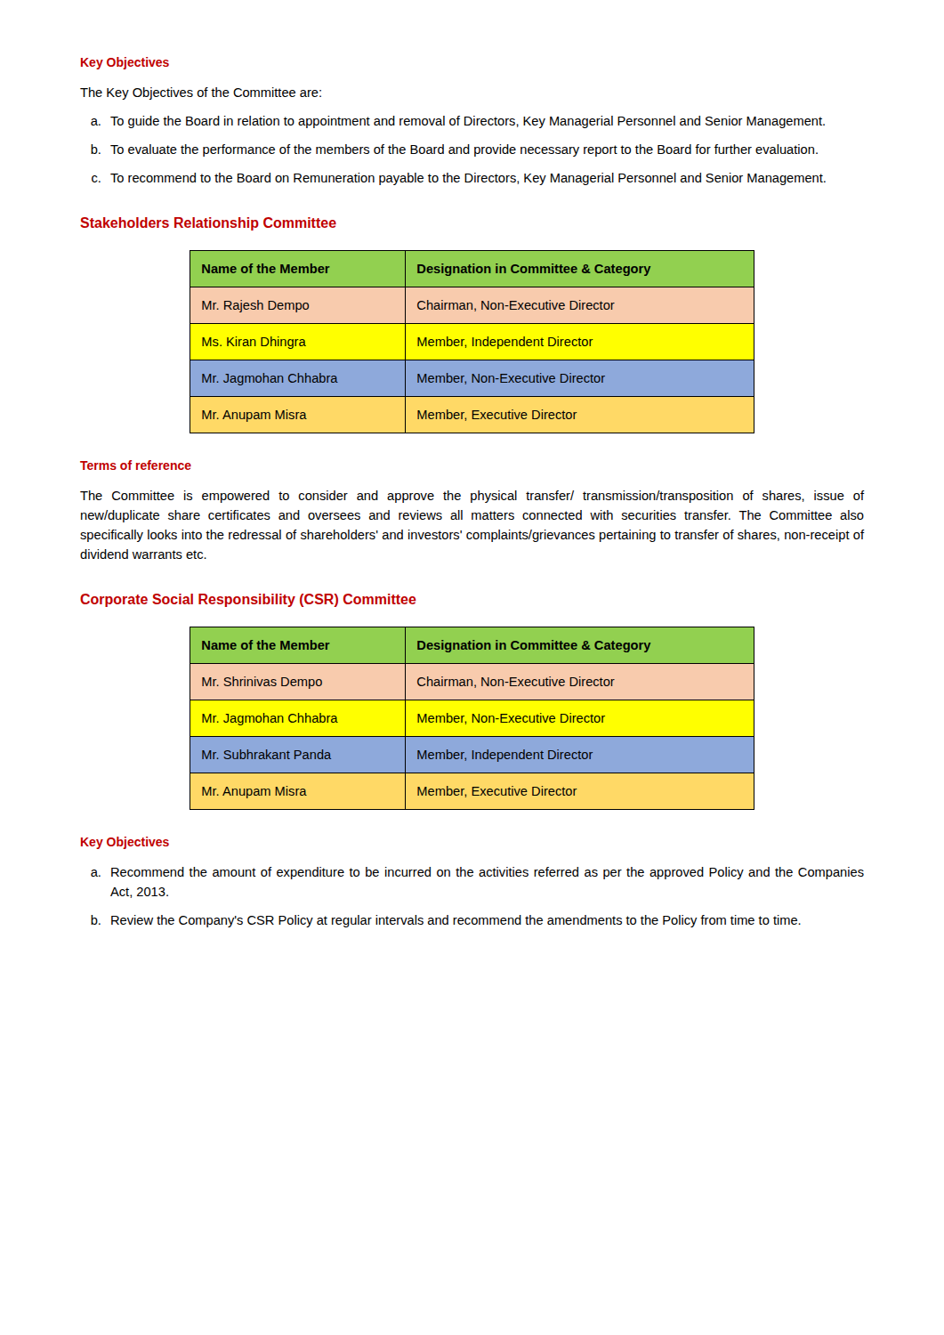Key Objectives
The Key Objectives of the Committee are:
To guide the Board in relation to appointment and removal of Directors, Key Managerial Personnel and Senior Management.
To evaluate the performance of the members of the Board and provide necessary report to the Board for further evaluation.
To recommend to the Board on Remuneration payable to the Directors, Key Managerial Personnel and Senior Management.
Stakeholders Relationship Committee
| Name of the Member | Designation in Committee & Category |
| --- | --- |
| Mr. Rajesh Dempo | Chairman, Non-Executive Director |
| Ms. Kiran Dhingra | Member, Independent Director |
| Mr. Jagmohan Chhabra | Member, Non-Executive Director |
| Mr. Anupam Misra | Member, Executive Director |
Terms of reference
The Committee is empowered to consider and approve the physical transfer/ transmission/transposition of shares, issue of new/duplicate share certificates and oversees and reviews all matters connected with securities transfer. The Committee also specifically looks into the redressal of shareholders' and investors' complaints/grievances pertaining to transfer of shares, non-receipt of dividend warrants etc.
Corporate Social Responsibility (CSR) Committee
| Name of the Member | Designation in Committee & Category |
| --- | --- |
| Mr. Shrinivas Dempo | Chairman, Non-Executive Director |
| Mr. Jagmohan Chhabra | Member, Non-Executive Director |
| Mr. Subhrakant Panda | Member, Independent Director |
| Mr. Anupam Misra | Member, Executive Director |
Key Objectives
Recommend the amount of expenditure to be incurred on the activities referred as per the approved Policy and the Companies Act, 2013.
Review the Company's CSR Policy at regular intervals and recommend the amendments to the Policy from time to time.